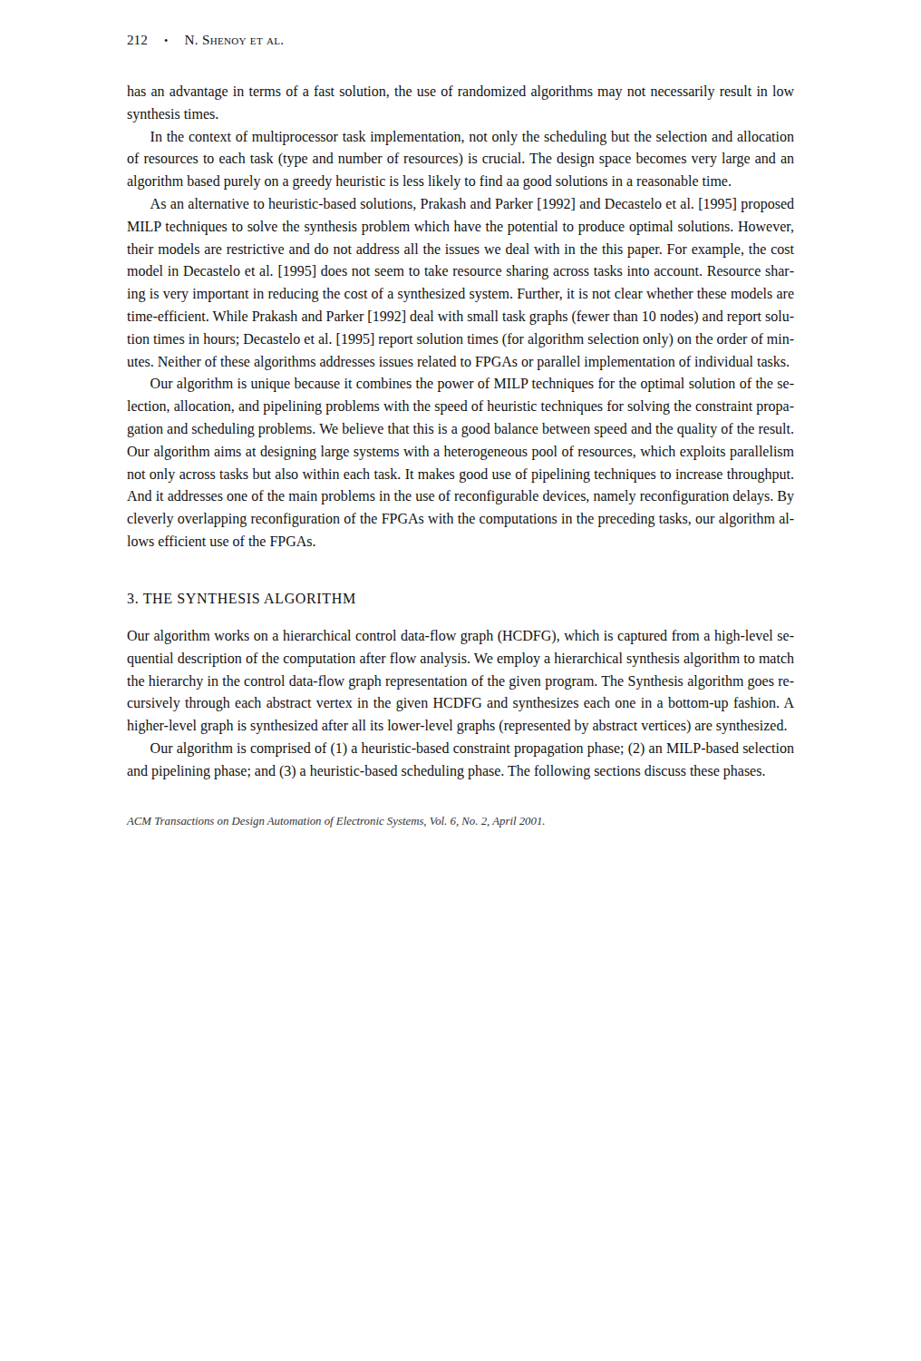212 • N. Shenoy et al.
has an advantage in terms of a fast solution, the use of randomized algorithms may not necessarily result in low synthesis times.
In the context of multiprocessor task implementation, not only the scheduling but the selection and allocation of resources to each task (type and number of resources) is crucial. The design space becomes very large and an algorithm based purely on a greedy heuristic is less likely to find aa good solutions in a reasonable time.
As an alternative to heuristic-based solutions, Prakash and Parker [1992] and Decastelo et al. [1995] proposed MILP techniques to solve the synthesis problem which have the potential to produce optimal solutions. However, their models are restrictive and do not address all the issues we deal with in the this paper. For example, the cost model in Decastelo et al. [1995] does not seem to take resource sharing across tasks into account. Resource sharing is very important in reducing the cost of a synthesized system. Further, it is not clear whether these models are time-efficient. While Prakash and Parker [1992] deal with small task graphs (fewer than 10 nodes) and report solution times in hours; Decastelo et al. [1995] report solution times (for algorithm selection only) on the order of minutes. Neither of these algorithms addresses issues related to FPGAs or parallel implementation of individual tasks.
Our algorithm is unique because it combines the power of MILP techniques for the optimal solution of the selection, allocation, and pipelining problems with the speed of heuristic techniques for solving the constraint propagation and scheduling problems. We believe that this is a good balance between speed and the quality of the result. Our algorithm aims at designing large systems with a heterogeneous pool of resources, which exploits parallelism not only across tasks but also within each task. It makes good use of pipelining techniques to increase throughput. And it addresses one of the main problems in the use of reconfigurable devices, namely reconfiguration delays. By cleverly overlapping reconfiguration of the FPGAs with the computations in the preceding tasks, our algorithm allows efficient use of the FPGAs.
3. The Synthesis Algorithm
Our algorithm works on a hierarchical control data-flow graph (HCDFG), which is captured from a high-level sequential description of the computation after flow analysis. We employ a hierarchical synthesis algorithm to match the hierarchy in the control data-flow graph representation of the given program. The Synthesis algorithm goes recursively through each abstract vertex in the given HCDFG and synthesizes each one in a bottom-up fashion. A higher-level graph is synthesized after all its lower-level graphs (represented by abstract vertices) are synthesized.
Our algorithm is comprised of (1) a heuristic-based constraint propagation phase; (2) an MILP-based selection and pipelining phase; and (3) a heuristic-based scheduling phase. The following sections discuss these phases.
ACM Transactions on Design Automation of Electronic Systems, Vol. 6, No. 2, April 2001.